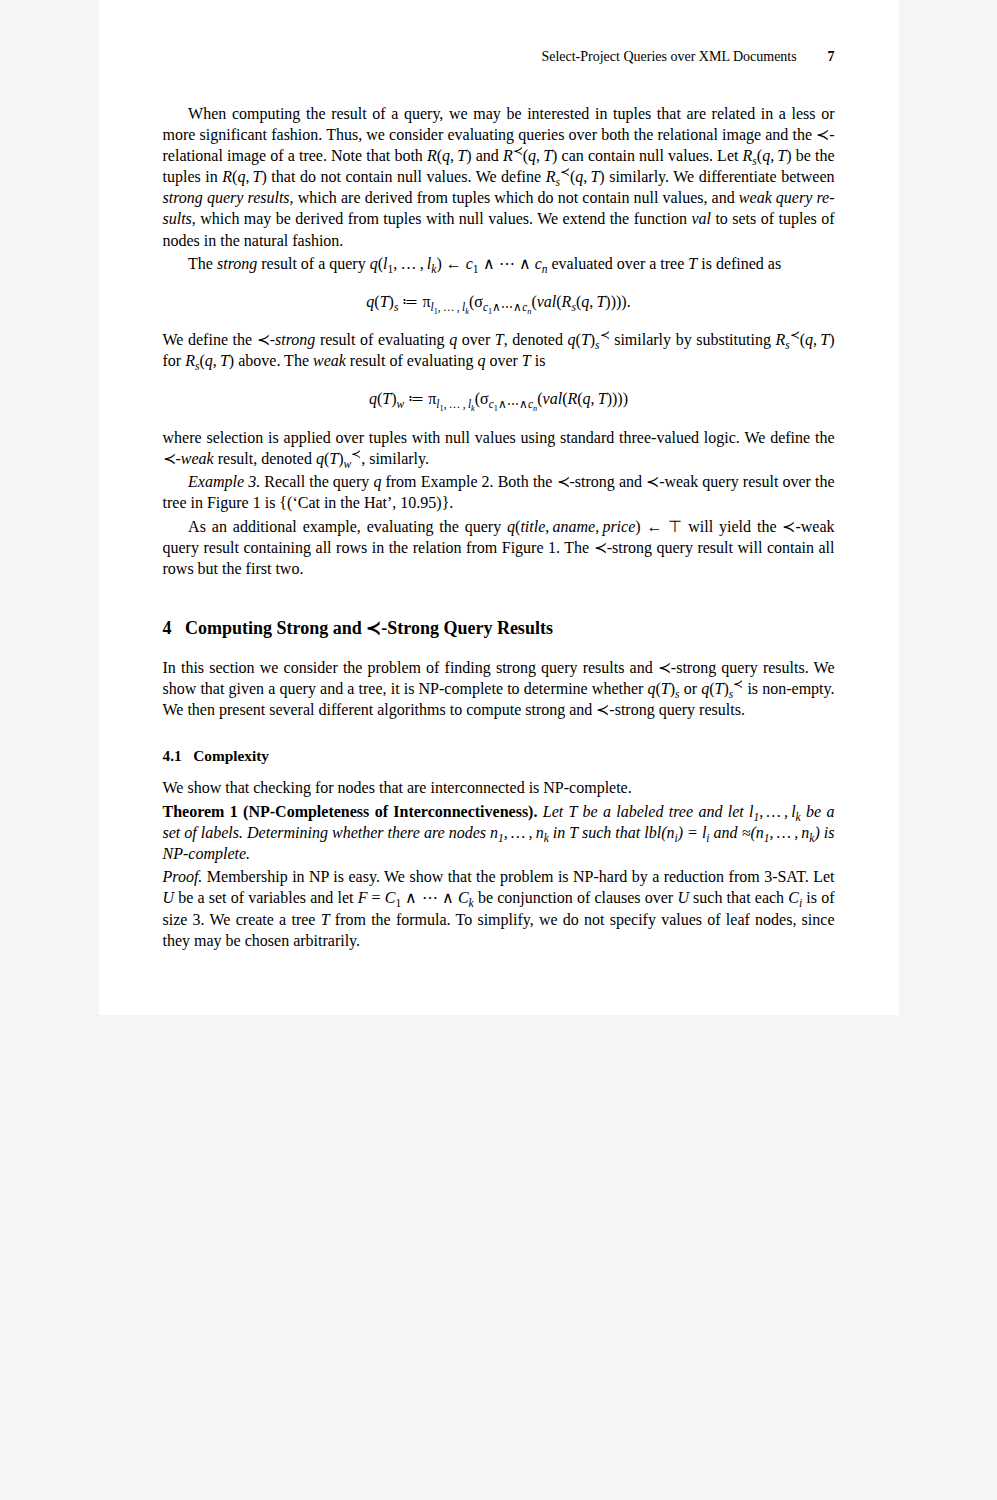Select-Project Queries over XML Documents 7
When computing the result of a query, we may be interested in tuples that are related in a less or more significant fashion. Thus, we consider evaluating queries over both the relational image and the ≺-relational image of a tree. Note that both R(q, T) and R≺(q, T) can contain null values. Let Rs(q, T) be the tuples in R(q, T) that do not contain null values. We define Rs≺(q, T) similarly. We differentiate between strong query results, which are derived from tuples which do not contain null values, and weak query results, which may be derived from tuples with null values. We extend the function val to sets of tuples of nodes in the natural fashion.
The strong result of a query q(l1, … , lk) ← c1 ∧ ⋯ ∧ cn evaluated over a tree T is defined as
q(T)s ≔ πl1, … , lk(σc1∧⋯∧cn(val(Rs(q, T)))).
We define the ≺-strong result of evaluating q over T, denoted q(T)s≺ similarly by substituting Rs≺(q, T) for Rs(q, T) above. The weak result of evaluating q over T is
q(T)w ≔ πl1, … , lk(σc1∧⋯∧cn(val(R(q, T))))
where selection is applied over tuples with null values using standard three-valued logic. We define the ≺-weak result, denoted q(T)w≺, similarly.
Example 3. Recall the query q from Example 2. Both the ≺-strong and ≺-weak query result over the tree in Figure 1 is {(‘Cat in the Hat’, 10.95)}.
As an additional example, evaluating the query q(title, aname, price) ← ⊤ will yield the ≺-weak query result containing all rows in the relation from Figure 1. The ≺-strong query result will contain all rows but the first two.
4 Computing Strong and ≺-Strong Query Results
In this section we consider the problem of finding strong query results and ≺-strong query results. We show that given a query and a tree, it is NP-complete to determine whether q(T)s or q(T)s≺ is non-empty. We then present several different algorithms to compute strong and ≺-strong query results.
4.1 Complexity
We show that checking for nodes that are interconnected is NP-complete.
Theorem 1 (NP-Completeness of Interconnectiveness). Let T be a labeled tree and let l1, … , lk be a set of labels. Determining whether there are nodes n1, … , nk in T such that lbl(ni) = li and ≈(n1, … , nk) is NP-complete.
Proof. Membership in NP is easy. We show that the problem is NP-hard by a reduction from 3-SAT. Let U be a set of variables and let F = C1 ∧ ⋯ ∧ Ck be conjunction of clauses over U such that each Ci is of size 3. We create a tree T from the formula. To simplify, we do not specify values of leaf nodes, since they may be chosen arbitrarily.